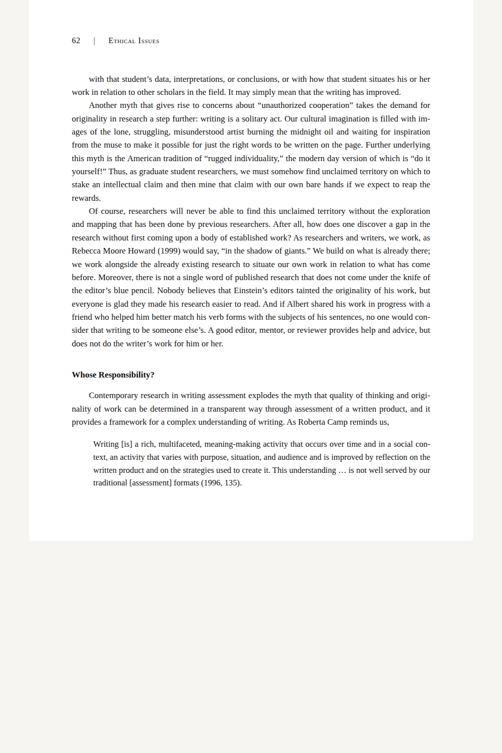62|Ethical Issues
with that student’s data, interpretations, or conclusions, or with how that student situates his or her work in relation to other scholars in the field. It may simply mean that the writing has improved.
Another myth that gives rise to concerns about “unauthorized cooperation” takes the demand for originality in research a step further: writing is a solitary act. Our cultural imagination is filled with images of the lone, struggling, misunderstood artist burning the midnight oil and waiting for inspiration from the muse to make it possible for just the right words to be written on the page. Further underlying this myth is the American tradition of “rugged individuality,” the modern day version of which is “do it yourself!” Thus, as graduate student researchers, we must somehow find unclaimed territory on which to stake an intellectual claim and then mine that claim with our own bare hands if we expect to reap the rewards.
Of course, researchers will never be able to find this unclaimed territory without the exploration and mapping that has been done by previous researchers. After all, how does one discover a gap in the research without first coming upon a body of established work? As researchers and writers, we work, as Rebecca Moore Howard (1999) would say, “in the shadow of giants.” We build on what is already there; we work alongside the already existing research to situate our own work in relation to what has come before. Moreover, there is not a single word of published research that does not come under the knife of the editor’s blue pencil. Nobody believes that Einstein’s editors tainted the originality of his work, but everyone is glad they made his research easier to read. And if Albert shared his work in progress with a friend who helped him better match his verb forms with the subjects of his sentences, no one would consider that writing to be someone else’s. A good editor, mentor, or reviewer provides help and advice, but does not do the writer’s work for him or her.
Whose Responsibility?
Contemporary research in writing assessment explodes the myth that quality of thinking and originality of work can be determined in a transparent way through assessment of a written product, and it provides a framework for a complex understanding of writing. As Roberta Camp reminds us,
Writing [is] a rich, multifaceted, meaning-making activity that occurs over time and in a social context, an activity that varies with purpose, situation, and audience and is improved by reflection on the written product and on the strategies used to create it. This understanding … is not well served by our traditional [assessment] formats (1996, 135).